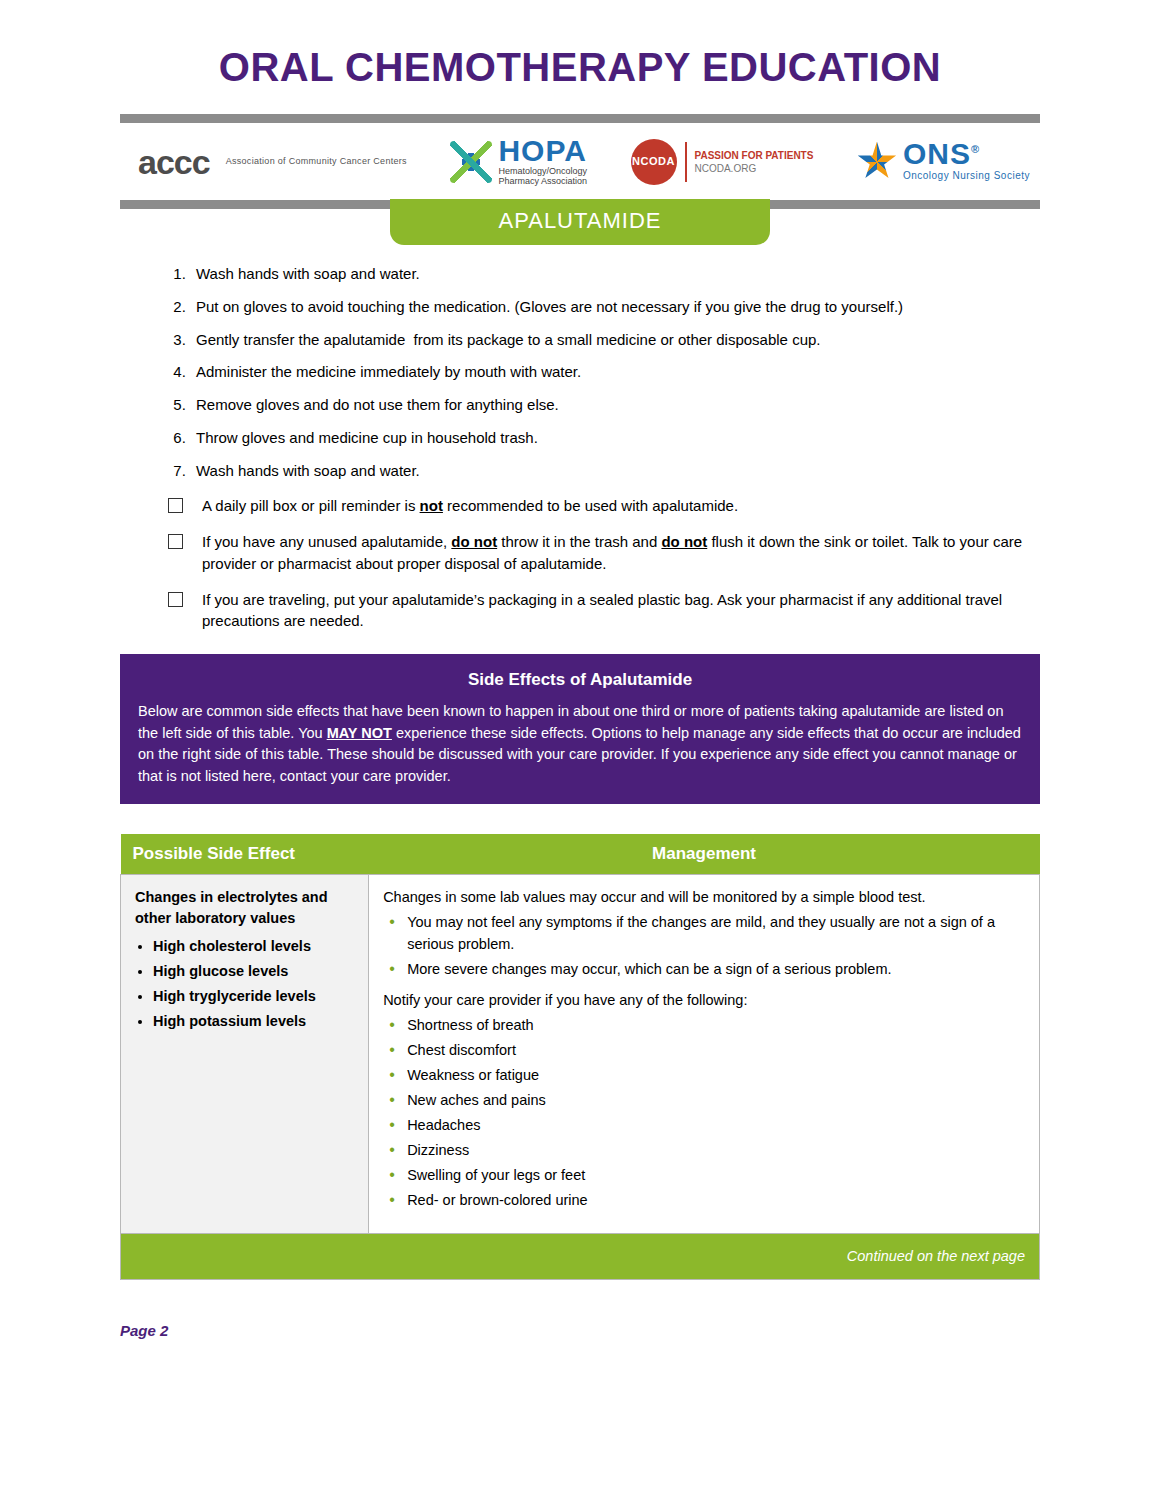Oral Chemotherapy Education
accc
Association of Community Cancer Centers
HOPA
Hematology/Oncology
Pharmacy Association
NCODA
PASSION FOR PATIENTS
NCODA.ORG
ONS®
Oncology Nursing Society
APALUTAMIDE
Wash hands with soap and water.
Put on gloves to avoid touching the medication. (Gloves are not necessary if you give the drug to yourself.)
Gently transfer the apalutamide from its package to a small medicine or other disposable cup.
Administer the medicine immediately by mouth with water.
Remove gloves and do not use them for anything else.
Throw gloves and medicine cup in household trash.
Wash hands with soap and water.
A daily pill box or pill reminder is not recommended to be used with apalutamide.
If you have any unused apalutamide, do not throw it in the trash and do not flush it down the sink or toilet. Talk to your care provider or pharmacist about proper disposal of apalutamide.
If you are traveling, put your apalutamide’s packaging in a sealed plastic bag. Ask your pharmacist if any additional travel precautions are needed.
Side Effects of Apalutamide
Below are common side effects that have been known to happen in about one third or more of patients taking apalutamide are listed on the left side of this table. You MAY NOT experience these side effects. Options to help manage any side effects that do occur are included on the right side of this table. These should be discussed with your care provider. If you experience any side effect you cannot manage or that is not listed here, contact your care provider.
| Possible Side Effect | Management |
| --- | --- |
| Changes in electrolytes and other laboratory values High cholesterol levels High glucose levels High tryglyceride levels High potassium levels | Changes in some lab values may occur and will be monitored by a simple blood test. You may not feel any symptoms if the changes are mild, and they usually are not a sign of a serious problem. More severe changes may occur, which can be a sign of a serious problem. Notify your care provider if you have any of the following: Shortness of breath Chest discomfort Weakness or fatigue New aches and pains Headaches Dizziness Swelling of your legs or feet Red- or brown-colored urine |
| Continued on the next page |
Page 2